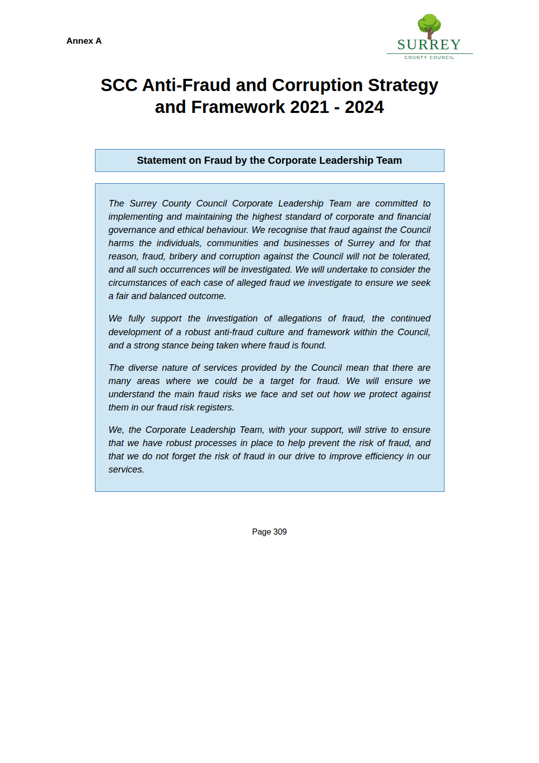🌳
SURREY
COUNTY COUNCIL
Annex A
SCC Anti-Fraud and Corruption Strategy
and Framework 2021 - 2024
Statement on Fraud by the Corporate Leadership Team
The Surrey County Council Corporate Leadership Team are committed to implementing and maintaining the highest standard of corporate and financial governance and ethical behaviour. We recognise that fraud against the Council harms the individuals, communities and businesses of Surrey and for that reason, fraud, bribery and corruption against the Council will not be tolerated, and all such occurrences will be investigated. We will undertake to consider the circumstances of each case of alleged fraud we investigate to ensure we seek a fair and balanced outcome.
We fully support the investigation of allegations of fraud, the continued development of a robust anti-fraud culture and framework within the Council, and a strong stance being taken where fraud is found.
The diverse nature of services provided by the Council mean that there are many areas where we could be a target for fraud. We will ensure we understand the main fraud risks we face and set out how we protect against them in our fraud risk registers.
We, the Corporate Leadership Team, with your support, will strive to ensure that we have robust processes in place to help prevent the risk of fraud, and that we do not forget the risk of fraud in our drive to improve efficiency in our services.
Page 309